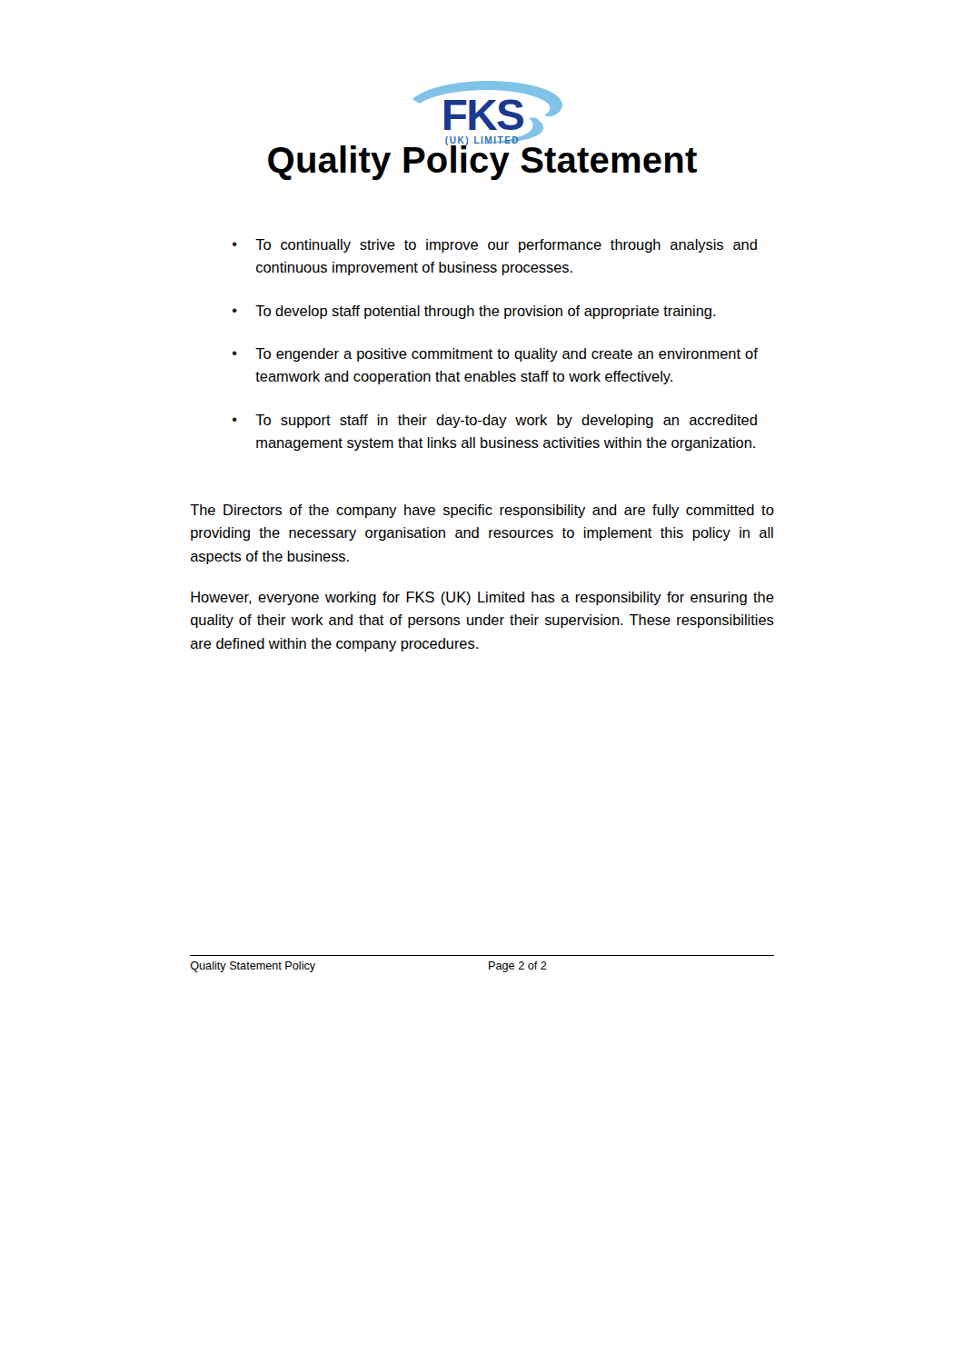FKS (UK) LIMITED
Quality Policy Statement
To continually strive to improve our performance through analysis and continuous improvement of business processes.
To develop staff potential through the provision of appropriate training.
To engender a positive commitment to quality and create an environment of teamwork and cooperation that enables staff to work effectively.
To support staff in their day-to-day work by developing an accredited management system that links all business activities within the organization.
The Directors of the company have specific responsibility and are fully committed to providing the necessary organisation and resources to implement this policy in all aspects of the business.
However, everyone working for FKS (UK) Limited has a responsibility for ensuring the quality of their work and that of persons under their supervision. These responsibilities are defined within the company procedures.
Quality Statement Policy
Page 2 of 2